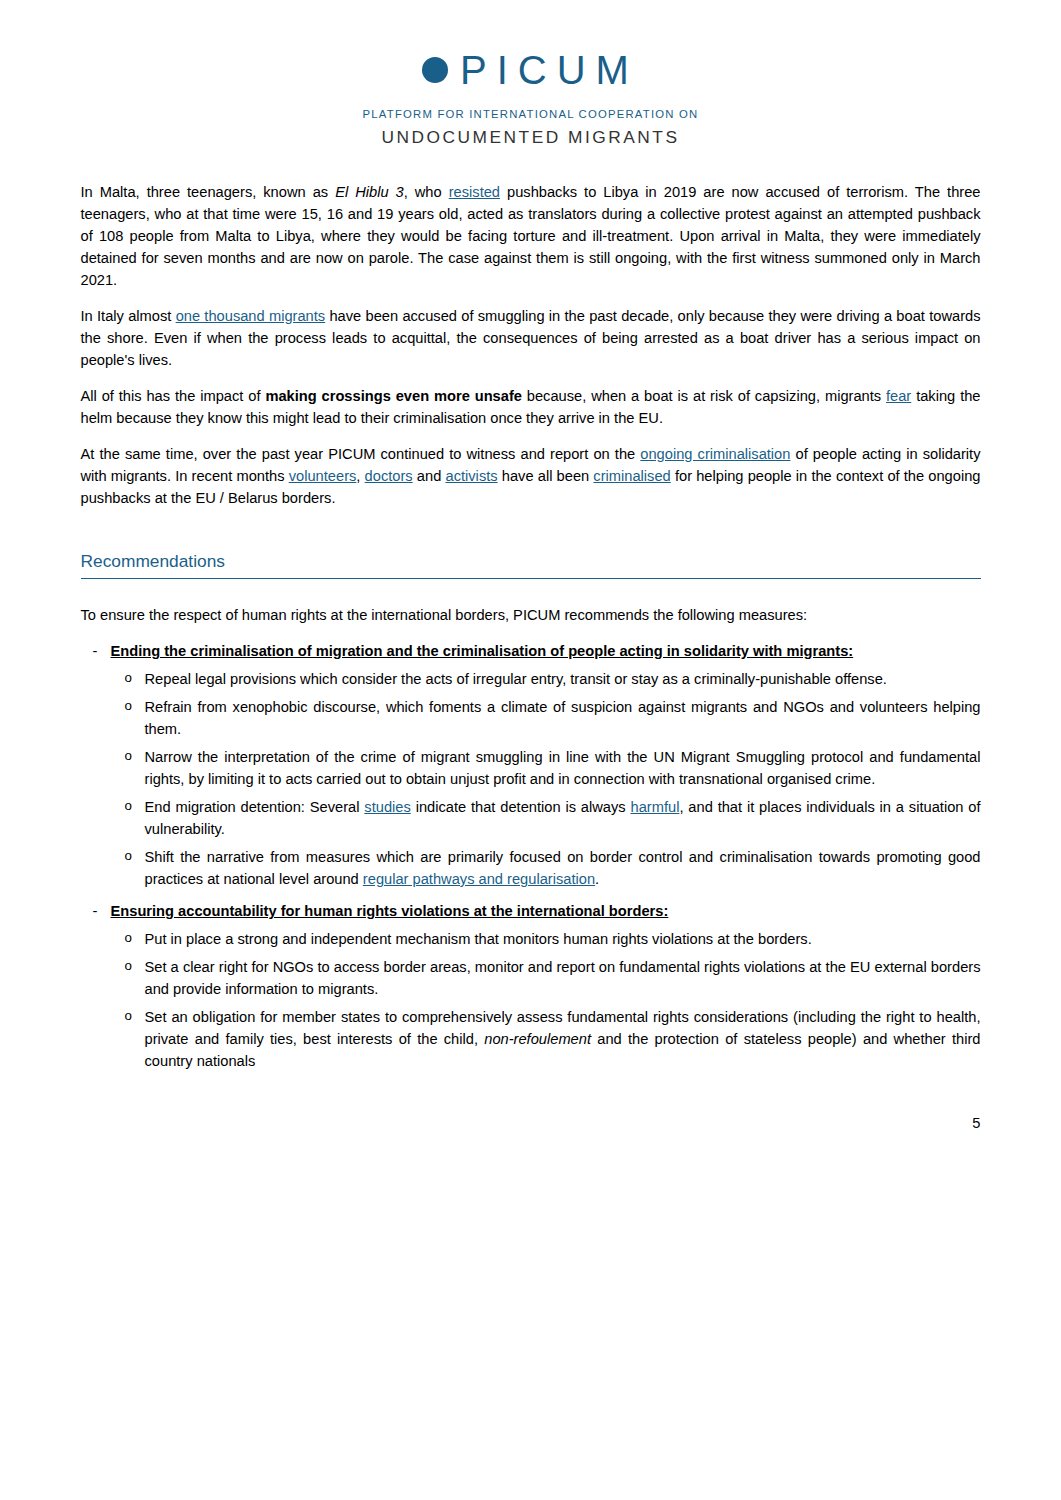PICUM
PLATFORM FOR INTERNATIONAL COOPERATION ON
UNDOCUMENTED MIGRANTS
In Malta, three teenagers, known as El Hiblu 3, who resisted pushbacks to Libya in 2019 are now accused of terrorism. The three teenagers, who at that time were 15, 16 and 19 years old, acted as translators during a collective protest against an attempted pushback of 108 people from Malta to Libya, where they would be facing torture and ill-treatment. Upon arrival in Malta, they were immediately detained for seven months and are now on parole. The case against them is still ongoing, with the first witness summoned only in March 2021.
In Italy almost one thousand migrants have been accused of smuggling in the past decade, only because they were driving a boat towards the shore. Even if when the process leads to acquittal, the consequences of being arrested as a boat driver has a serious impact on people's lives.
All of this has the impact of making crossings even more unsafe because, when a boat is at risk of capsizing, migrants fear taking the helm because they know this might lead to their criminalisation once they arrive in the EU.
At the same time, over the past year PICUM continued to witness and report on the ongoing criminalisation of people acting in solidarity with migrants. In recent months volunteers, doctors and activists have all been criminalised for helping people in the context of the ongoing pushbacks at the EU / Belarus borders.
Recommendations
To ensure the respect of human rights at the international borders, PICUM recommends the following measures:
Ending the criminalisation of migration and the criminalisation of people acting in solidarity with migrants:
Repeal legal provisions which consider the acts of irregular entry, transit or stay as a criminally-punishable offense.
Refrain from xenophobic discourse, which foments a climate of suspicion against migrants and NGOs and volunteers helping them.
Narrow the interpretation of the crime of migrant smuggling in line with the UN Migrant Smuggling protocol and fundamental rights, by limiting it to acts carried out to obtain unjust profit and in connection with transnational organised crime.
End migration detention: Several studies indicate that detention is always harmful, and that it places individuals in a situation of vulnerability.
Shift the narrative from measures which are primarily focused on border control and criminalisation towards promoting good practices at national level around regular pathways and regularisation.
Ensuring accountability for human rights violations at the international borders:
Put in place a strong and independent mechanism that monitors human rights violations at the borders.
Set a clear right for NGOs to access border areas, monitor and report on fundamental rights violations at the EU external borders and provide information to migrants.
Set an obligation for member states to comprehensively assess fundamental rights considerations (including the right to health, private and family ties, best interests of the child, non-refoulement and the protection of stateless people) and whether third country nationals
5